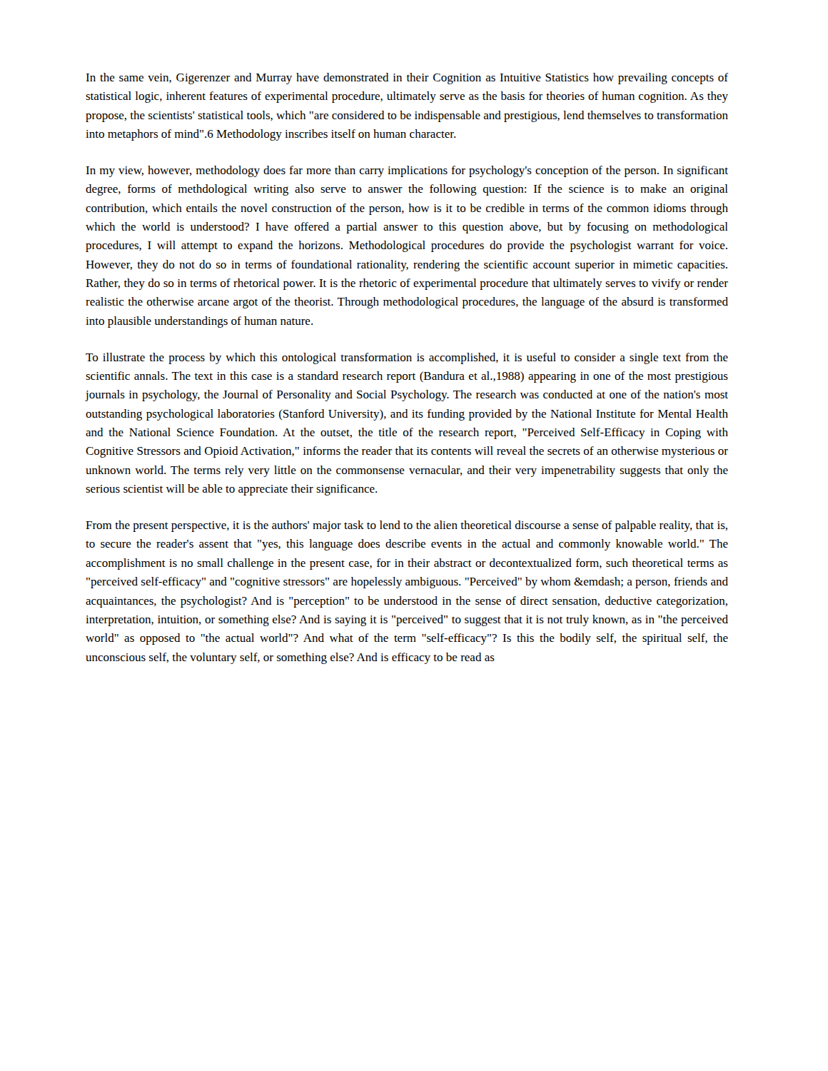In the same vein, Gigerenzer and Murray have demonstrated in their Cognition as Intuitive Statistics how prevailing concepts of statistical logic, inherent features of experimental procedure, ultimately serve as the basis for theories of human cognition. As they propose, the scientists' statistical tools, which "are considered to be indispensable and prestigious, lend themselves to transformation into metaphors of mind".6 Methodology inscribes itself on human character.
In my view, however, methodology does far more than carry implications for psychology's conception of the person. In significant degree, forms of methdological writing also serve to answer the following question: If the science is to make an original contribution, which entails the novel construction of the person, how is it to be credible in terms of the common idioms through which the world is understood? I have offered a partial answer to this question above, but by focusing on methodological procedures, I will attempt to expand the horizons. Methodological procedures do provide the psychologist warrant for voice. However, they do not do so in terms of foundational rationality, rendering the scientific account superior in mimetic capacities. Rather, they do so in terms of rhetorical power. It is the rhetoric of experimental procedure that ultimately serves to vivify or render realistic the otherwise arcane argot of the theorist. Through methodological procedures, the language of the absurd is transformed into plausible understandings of human nature.
To illustrate the process by which this ontological transformation is accomplished, it is useful to consider a single text from the scientific annals. The text in this case is a standard research report (Bandura et al.,1988) appearing in one of the most prestigious journals in psychology, the Journal of Personality and Social Psychology. The research was conducted at one of the nation's most outstanding psychological laboratories (Stanford University), and its funding provided by the National Institute for Mental Health and the National Science Foundation. At the outset, the title of the research report, "Perceived Self-Efficacy in Coping with Cognitive Stressors and Opioid Activation," informs the reader that its contents will reveal the secrets of an otherwise mysterious or unknown world. The terms rely very little on the commonsense vernacular, and their very impenetrability suggests that only the serious scientist will be able to appreciate their significance.
From the present perspective, it is the authors' major task to lend to the alien theoretical discourse a sense of palpable reality, that is, to secure the reader's assent that "yes, this language does describe events in the actual and commonly knowable world." The accomplishment is no small challenge in the present case, for in their abstract or decontextualized form, such theoretical terms as "perceived self-efficacy" and "cognitive stressors" are hopelessly ambiguous. "Perceived" by whom &emdash; a person, friends and acquaintances, the psychologist? And is "perception" to be understood in the sense of direct sensation, deductive categorization, interpretation, intuition, or something else? And is saying it is "perceived" to suggest that it is not truly known, as in "the perceived world" as opposed to "the actual world"? And what of the term "self-efficacy"? Is this the bodily self, the spiritual self, the unconscious self, the voluntary self, or something else? And is efficacy to be read as